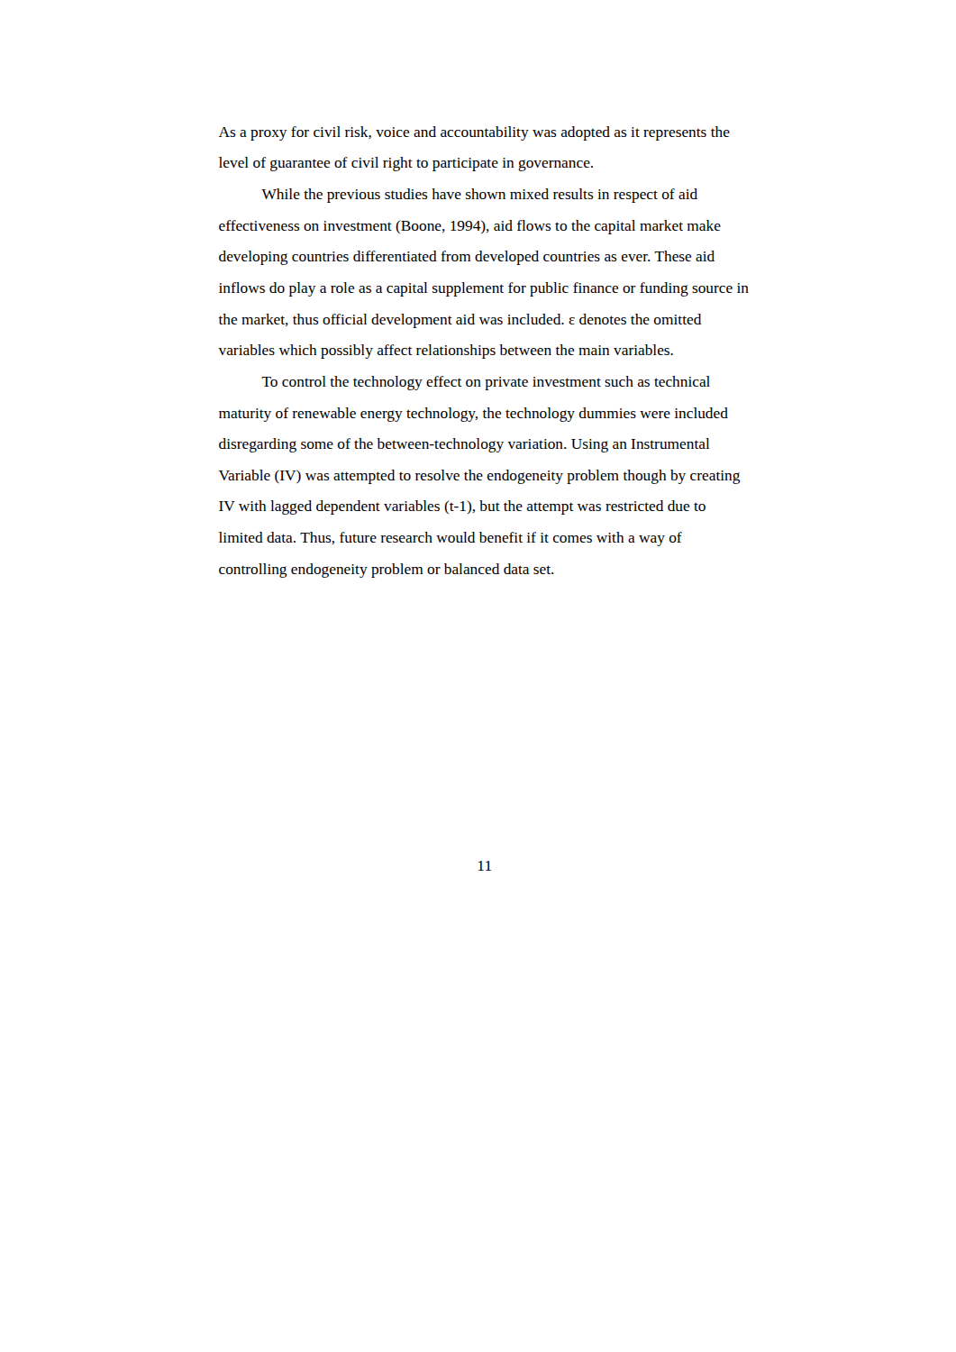As a proxy for civil risk, voice and accountability was adopted as it represents the level of guarantee of civil right to participate in governance.
While the previous studies have shown mixed results in respect of aid effectiveness on investment (Boone, 1994), aid flows to the capital market make developing countries differentiated from developed countries as ever. These aid inflows do play a role as a capital supplement for public finance or funding source in the market, thus official development aid was included. ε denotes the omitted variables which possibly affect relationships between the main variables.
To control the technology effect on private investment such as technical maturity of renewable energy technology, the technology dummies were included disregarding some of the between-technology variation. Using an Instrumental Variable (IV) was attempted to resolve the endogeneity problem though by creating IV with lagged dependent variables (t-1), but the attempt was restricted due to limited data. Thus, future research would benefit if it comes with a way of controlling endogeneity problem or balanced data set.
11